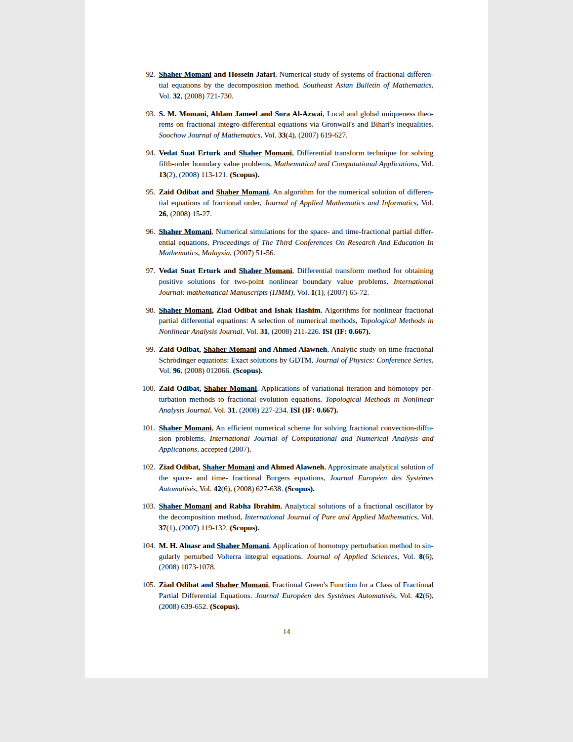92. Shaher Momani and Hossein Jafari, Numerical study of systems of fractional differential equations by the decomposition method. Southeast Asian Bulletin of Mathematics, Vol. 32, (2008) 721-730.
93. S. M. Momani, Ahlam Jameel and Sora Al-Azwai, Local and global uniqueness theorems on fractional integro-differential equations via Gronwall's and Bihari's inequalities. Soochow Journal of Mathematics, Vol. 33(4), (2007) 619-627.
94. Vedat Suat Erturk and Shaher Momani, Differential transform technique for solving fifth-order boundary value problems, Mathematical and Computational Applications, Vol. 13(2), (2008) 113-121. (Scopus).
95. Zaid Odibat and Shaher Momani, An algorithm for the numerical solution of differential equations of fractional order, Journal of Applied Mathematics and Informatics, Vol. 26, (2008) 15-27.
96. Shaher Momani, Numerical simulations for the space- and time-fractional partial differential equations, Proceedings of The Third Conferences On Research And Education In Mathematics, Malaysia, (2007) 51-56.
97. Vedat Suat Erturk and Shaher Momani, Differential transform method for obtaining positive solutions for two-point nonlinear boundary value problems, International Journal: mathematical Manuscripts (IJMM), Vol. 1(1), (2007) 65-72.
98. Shaher Momani, Ziad Odibat and Ishak Hashim, Algorithms for nonlinear fractional partial differential equations: A selection of numerical methods, Topological Methods in Nonlinear Analysis Journal, Vol. 31, (2008) 211-226. ISI (IF: 0.667).
99. Zaid Odibat, Shaher Momani and Ahmed Alawneh, Analytic study on time-fractional Schrödinger equations: Exact solutions by GDTM, Journal of Physics: Conference Series, Vol. 96, (2008) 012066. (Scopus).
100. Zaid Odibat, Shaher Momani, Applications of variational iteration and homotopy perturbation methods to fractional evolution equations, Topological Methods in Nonlinear Analysis Journal, Vol. 31, (2008) 227-234. ISI (IF: 0.667).
101. Shaher Momani, An efficient numerical scheme for solving fractional convection-diffusion problems, International Journal of Computational and Numerical Analysis and Applications, accepted (2007).
102. Ziad Odibat, Shaher Momani and Ahmed Alawneh, Approximate analytical solution of the space- and time- fractional Burgers equations, Journal Européen des Systémes Automatisés, Vol. 42(6), (2008) 627-638. (Scopus).
103. Shaher Momani and Rabha Ibrahim, Analytical solutions of a fractional oscillator by the decomposition method, International Journal of Pure and Applied Mathematics, Vol. 37(1), (2007) 119-132. (Scopus).
104. M. H. Alnasr and Shaher Momani, Application of homotopy perturbation method to singularly perturbed Volterra integral equations. Journal of Applied Sciences, Vol. 8(6), (2008) 1073-1078.
105. Ziad Odibat and Shaher Momani, Fractional Green's Function for a Class of Fractional Partial Differential Equations. Journal Européen des Systémes Automatisés, Vol. 42(6), (2008) 639-652. (Scopus).
14